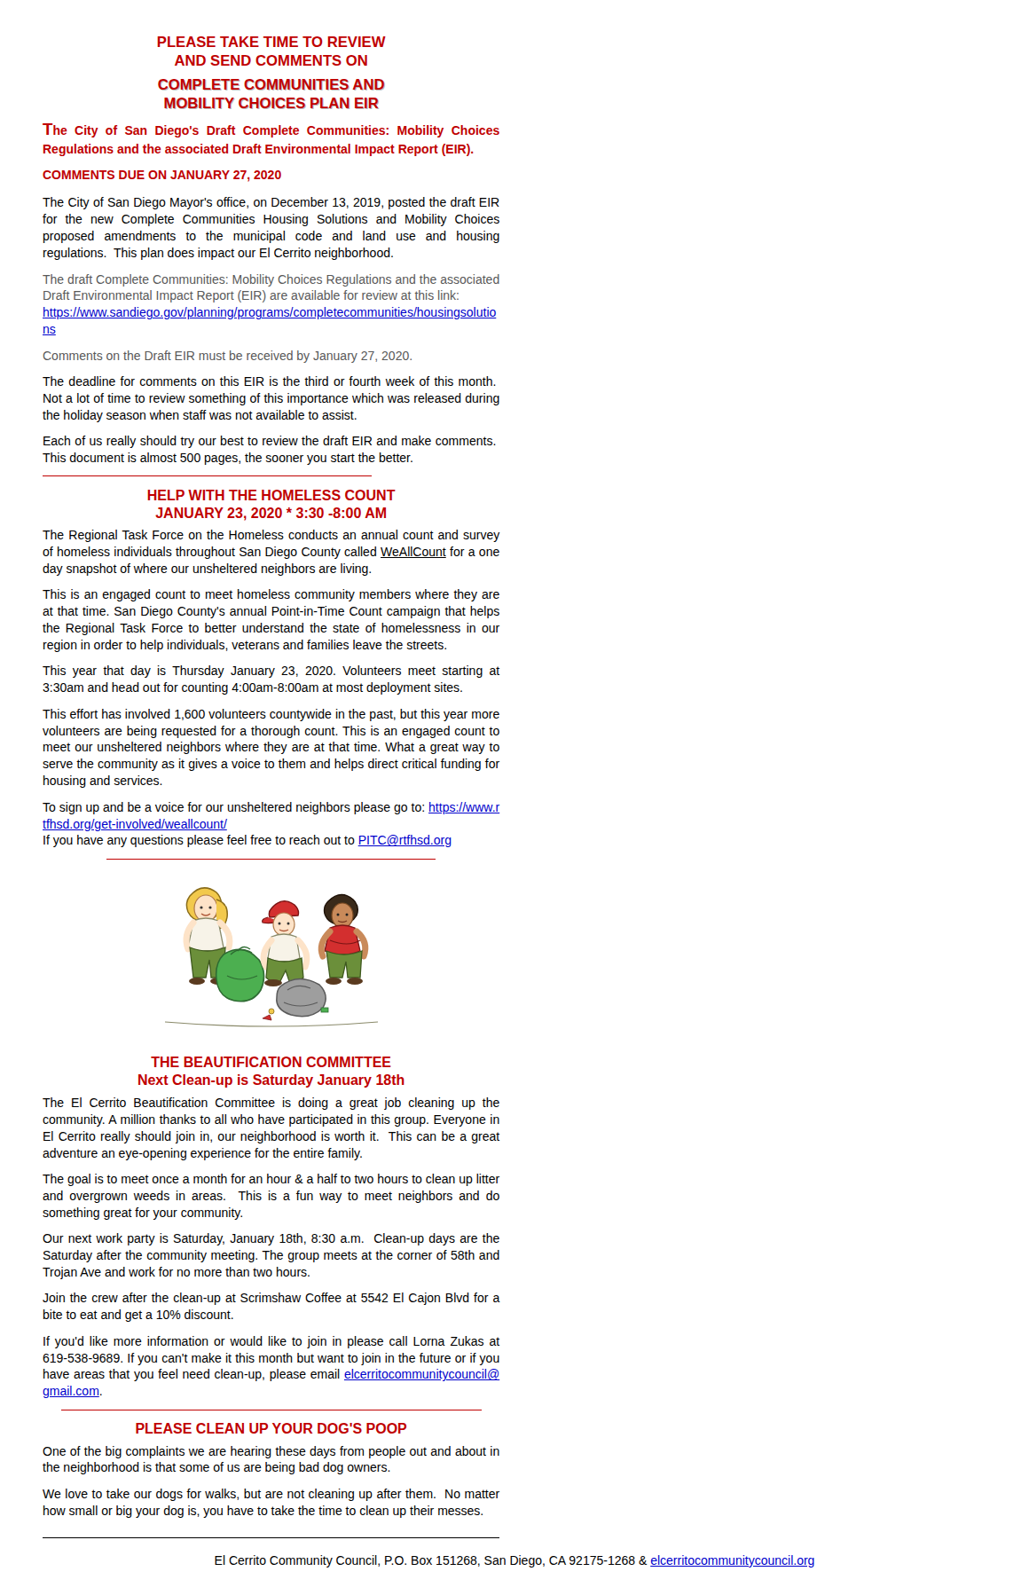PLEASE TAKE TIME TO REVIEW
AND SEND COMMENTS ON
COMPLETE COMMUNITIES AND
MOBILITY CHOICES PLAN EIR
The City of San Diego's Draft Complete Communities: Mobility Choices Regulations and the associated Draft Environmental Impact Report (EIR).
COMMENTS DUE ON JANUARY 27, 2020
The City of San Diego Mayor's office, on December 13, 2019, posted the draft EIR for the new Complete Communities Housing Solutions and Mobility Choices proposed amendments to the municipal code and land use and housing regulations. This plan does impact our El Cerrito neighborhood.
The draft Complete Communities: Mobility Choices Regulations and the associated Draft Environmental Impact Report (EIR) are available for review at this link:
https://www.sandiego.gov/planning/programs/completecommunities/housingsolutions
Comments on the Draft EIR must be received by January 27, 2020.
The deadline for comments on this EIR is the third or fourth week of this month. Not a lot of time to review something of this importance which was released during the holiday season when staff was not available to assist.
Each of us really should try our best to review the draft EIR and make comments. This document is almost 500 pages, the sooner you start the better.
HELP WITH THE HOMELESS COUNT
JANUARY 23, 2020 * 3:30 -8:00 AM
The Regional Task Force on the Homeless conducts an annual count and survey of homeless individuals throughout San Diego County called WeAllCount for a one day snapshot of where our unsheltered neighbors are living.
This is an engaged count to meet homeless community members where they are at that time. San Diego County's annual Point-in-Time Count campaign that helps the Regional Task Force to better understand the state of homelessness in our region in order to help individuals, veterans and families leave the streets.
This year that day is Thursday January 23, 2020. Volunteers meet starting at 3:30am and head out for counting 4:00am-8:00am at most deployment sites.
This effort has involved 1,600 volunteers countywide in the past, but this year more volunteers are being requested for a thorough count. This is an engaged count to meet our unsheltered neighbors where they are at that time. What a great way to serve the community as it gives a voice to them and helps direct critical funding for housing and services.
To sign up and be a voice for our unsheltered neighbors please go to: https://www.rtfhsd.org/get-involved/weallcount/
If you have any questions please feel free to reach out to PITC@rtfhsd.org
THE BEAUTIFICATION COMMITTEE
Next Clean-up is Saturday January 18th
The El Cerrito Beautification Committee is doing a great job cleaning up the community. A million thanks to all who have participated in this group. Everyone in El Cerrito really should join in, our neighborhood is worth it. This can be a great adventure an eye-opening experience for the entire family.
The goal is to meet once a month for an hour & a half to two hours to clean up litter and overgrown weeds in areas. This is a fun way to meet neighbors and do something great for your community.
Our next work party is Saturday, January 18th, 8:30 a.m. Clean-up days are the Saturday after the community meeting. The group meets at the corner of 58th and Trojan Ave and work for no more than two hours.
Join the crew after the clean-up at Scrimshaw Coffee at 5542 El Cajon Blvd for a bite to eat and get a 10% discount.
If you'd like more information or would like to join in please call Lorna Zukas at 619-538-9689. If you can't make it this month but want to join in the future or if you have areas that you feel need clean-up, please email elcerritocommunitycouncil@gmail.com.
PLEASE CLEAN UP YOUR DOG'S POOP
One of the big complaints we are hearing these days from people out and about in the neighborhood is that some of us are being bad dog owners.
We love to take our dogs for walks, but are not cleaning up after them. No matter how small or big your dog is, you have to take the time to clean up their messes.
El Cerrito Community Council, P.O. Box 151268, San Diego, CA 92175-1268 & elcerritocommunitycouncil.org